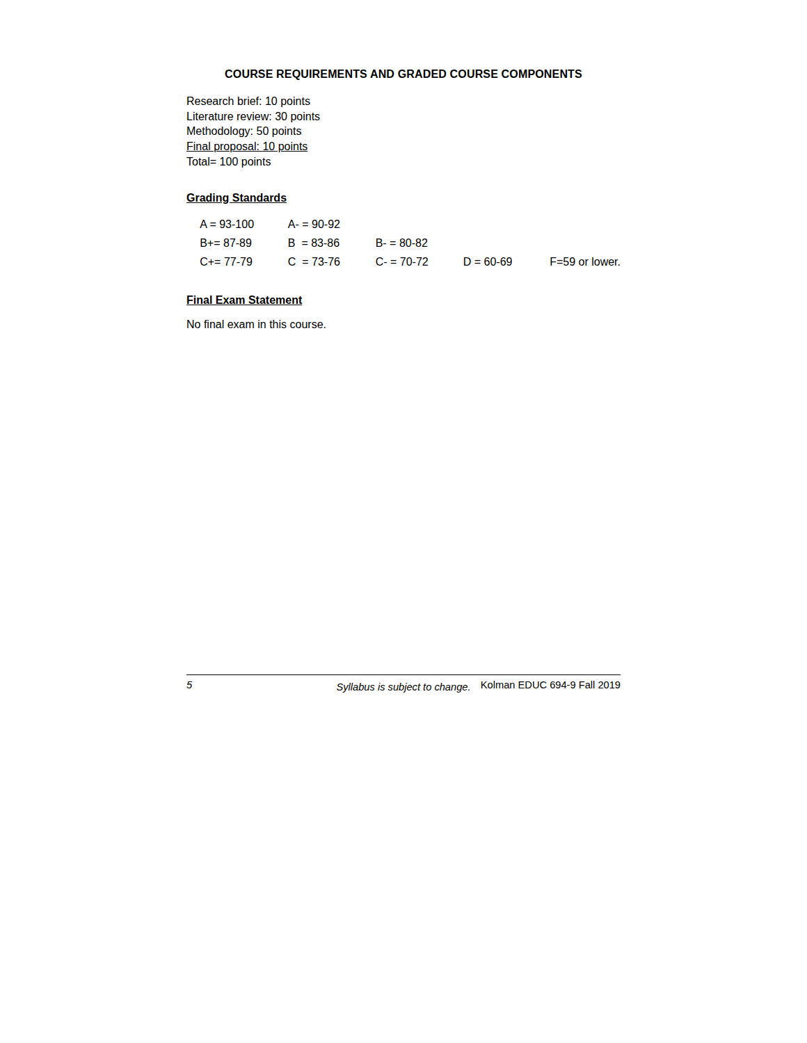COURSE REQUIREMENTS AND GRADED COURSE COMPONENTS
Research brief: 10 points
Literature review: 30 points
Methodology: 50 points
Final proposal: 10 points
Total= 100 points
Grading Standards
| A = 93-100 | A- = 90-92 | | | |
| B+= 87-89 | B = 83-86 | B- = 80-82 | | |
| C+= 77-79 | C = 73-76 | C- = 70-72 | D = 60-69 | F=59 or lower. |
Final Exam Statement
No final exam in this course.
5
Kolman EDUC 694-9 Fall 2019
Syllabus is subject to change.